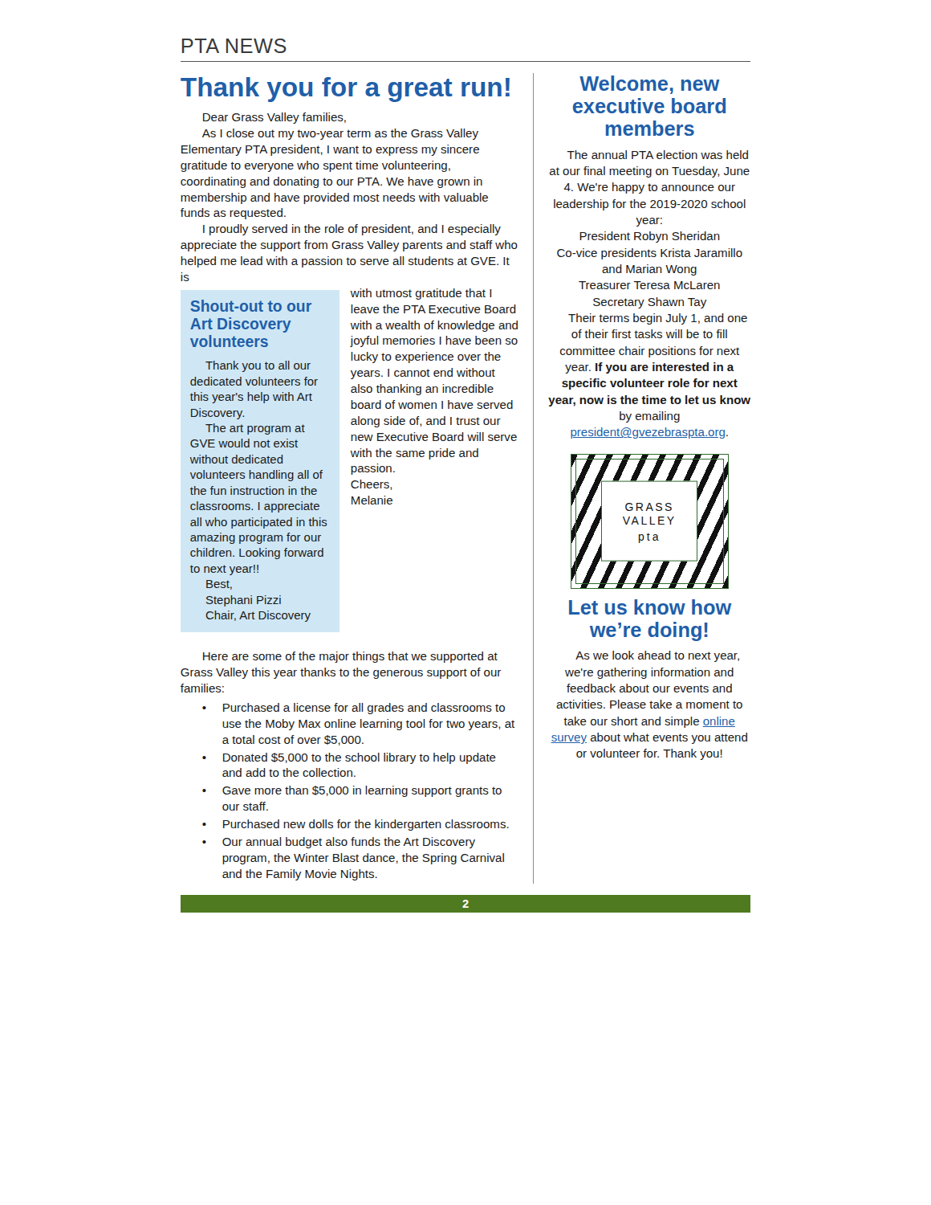PTA NEWS
Thank you for a great run!
Dear Grass Valley families,
As I close out my two-year term as the Grass Valley Elementary PTA president, I want to express my sincere gratitude to everyone who spent time volunteering, coordinating and donating to our PTA. We have grown in membership and have provided most needs with valuable funds as requested.
I proudly served in the role of president, and I especially appreciate the support from Grass Valley parents and staff who helped me lead with a passion to serve all students at GVE. It is
Shout-out to our Art Discovery volunteers
Thank you to all our dedicated volunteers for this year's help with Art Discovery.
The art program at GVE would not exist without dedicated volunteers handling all of the fun instruction in the classrooms. I appreciate all who participated in this amazing program for our children. Looking forward to next year!!
Best,
Stephani Pizzi
Chair, Art Discovery
with utmost gratitude that I leave the PTA Executive Board with a wealth of knowledge and joyful memories I have been so lucky to experience over the years. I cannot end without also thanking an incredible board of women I have served along side of, and I trust our new Executive Board will serve with the same pride and passion.
Cheers,
Melanie
Here are some of the major things that we supported at Grass Valley this year thanks to the generous support of our families:
Purchased a license for all grades and classrooms to use the Moby Max online learning tool for two years, at a total cost of over $5,000.
Donated $5,000 to the school library to help update and add to the collection.
Gave more than $5,000 in learning support grants to our staff.
Purchased new dolls for the kindergarten classrooms.
Our annual budget also funds the Art Discovery program, the Winter Blast dance, the Spring Carnival and the Family Movie Nights.
Welcome, new executive board members
The annual PTA election was held at our final meeting on Tuesday, June 4. We're happy to announce our leadership for the 2019-2020 school year:
President Robyn Sheridan
Co-vice presidents Krista Jaramillo and Marian Wong
Treasurer Teresa McLaren
Secretary Shawn Tay
Their terms begin July 1, and one of their first tasks will be to fill committee chair positions for next year. If you are interested in a specific volunteer role for next year, now is the time to let us know by emailing president@gvezebraspta.org.
GRASS
VALLEY
pta
Let us know how we’re doing!
As we look ahead to next year, we're gathering information and feedback about our events and activities. Please take a moment to take our short and simple online survey about what events you attend or volunteer for. Thank you!
2